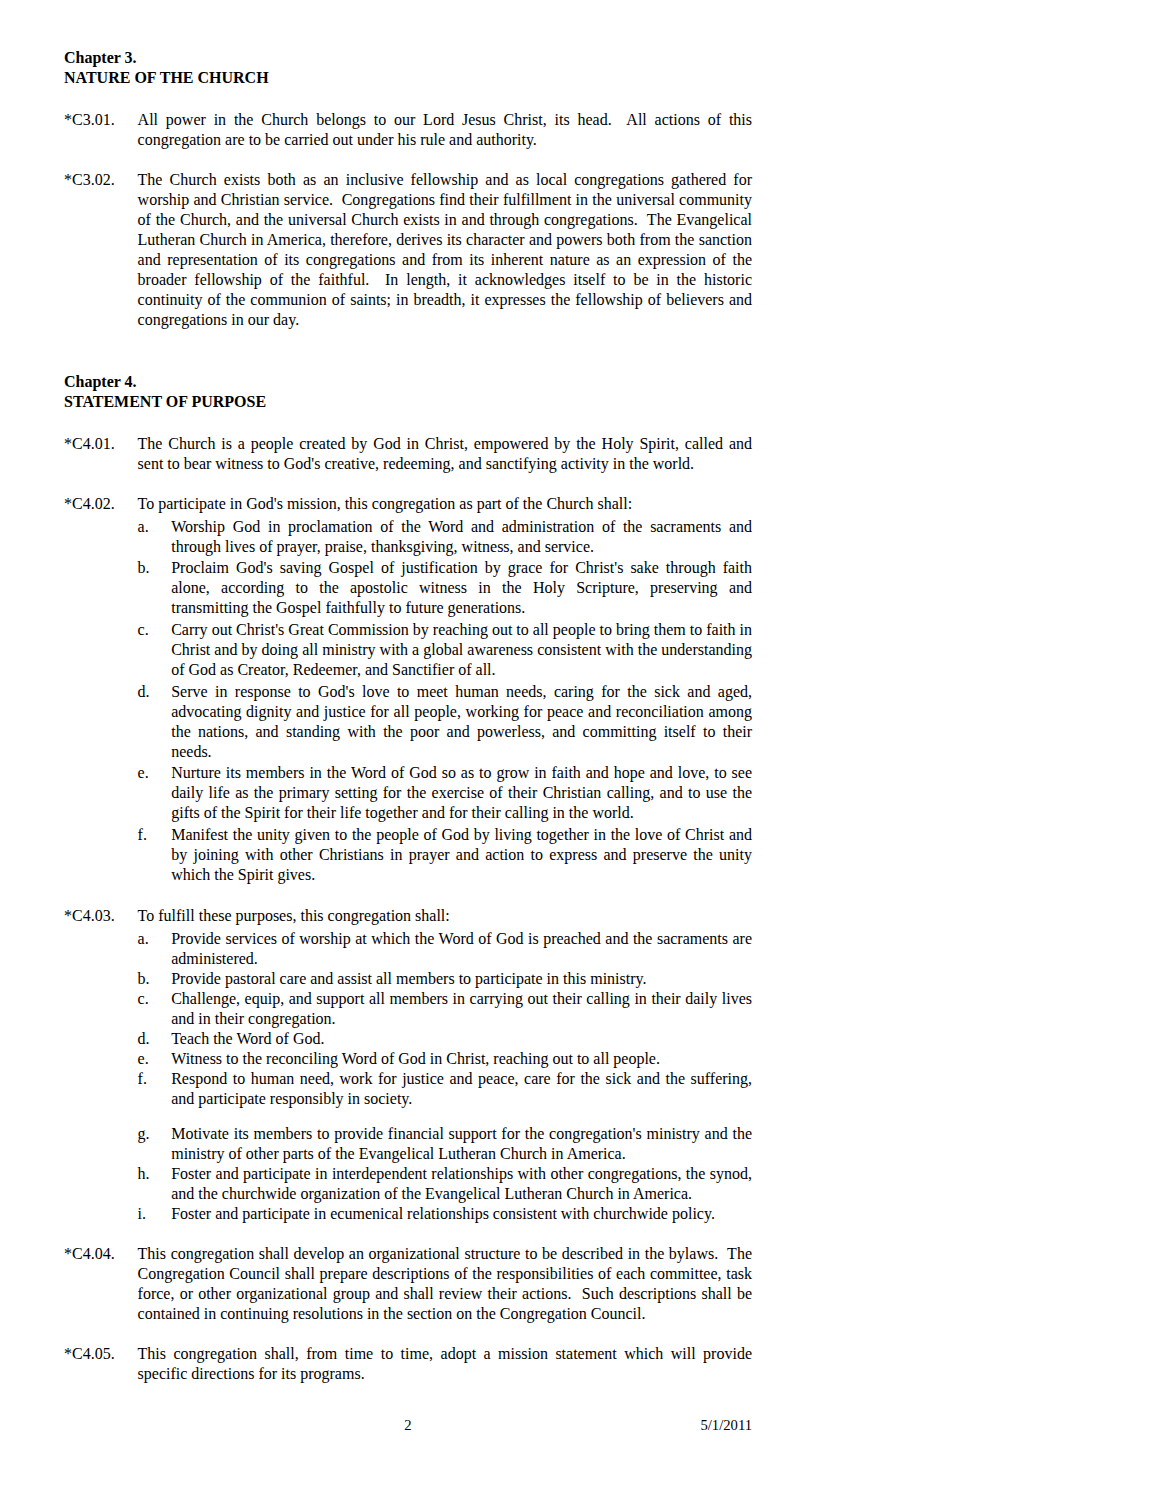Chapter 3.
NATURE OF THE CHURCH
*C3.01.
All power in the Church belongs to our Lord Jesus Christ, its head. All actions of this congregation are to be carried out under his rule and authority.
*C3.02.
The Church exists both as an inclusive fellowship and as local congregations gathered for worship and Christian service. Congregations find their fulfillment in the universal community of the Church, and the universal Church exists in and through congregations. The Evangelical Lutheran Church in America, therefore, derives its character and powers both from the sanction and representation of its congregations and from its inherent nature as an expression of the broader fellowship of the faithful. In length, it acknowledges itself to be in the historic continuity of the communion of saints; in breadth, it expresses the fellowship of believers and congregations in our day.
Chapter 4.
STATEMENT OF PURPOSE
*C4.01.
The Church is a people created by God in Christ, empowered by the Holy Spirit, called and sent to bear witness to God's creative, redeeming, and sanctifying activity in the world.
*C4.02.
To participate in God's mission, this congregation as part of the Church shall:
a. Worship God in proclamation of the Word and administration of the sacraments and through lives of prayer, praise, thanksgiving, witness, and service.
b. Proclaim God's saving Gospel of justification by grace for Christ's sake through faith alone, according to the apostolic witness in the Holy Scripture, preserving and transmitting the Gospel faithfully to future generations.
c. Carry out Christ's Great Commission by reaching out to all people to bring them to faith in Christ and by doing all ministry with a global awareness consistent with the understanding of God as Creator, Redeemer, and Sanctifier of all.
d. Serve in response to God's love to meet human needs, caring for the sick and aged, advocating dignity and justice for all people, working for peace and reconciliation among the nations, and standing with the poor and powerless, and committing itself to their needs.
e. Nurture its members in the Word of God so as to grow in faith and hope and love, to see daily life as the primary setting for the exercise of their Christian calling, and to use the gifts of the Spirit for their life together and for their calling in the world.
f. Manifest the unity given to the people of God by living together in the love of Christ and by joining with other Christians in prayer and action to express and preserve the unity which the Spirit gives.
*C4.03.
To fulfill these purposes, this congregation shall:
a. Provide services of worship at which the Word of God is preached and the sacraments are administered.
b. Provide pastoral care and assist all members to participate in this ministry.
c. Challenge, equip, and support all members in carrying out their calling in their daily lives and in their congregation.
d. Teach the Word of God.
e. Witness to the reconciling Word of God in Christ, reaching out to all people.
f. Respond to human need, work for justice and peace, care for the sick and the suffering, and participate responsibly in society.
g. Motivate its members to provide financial support for the congregation's ministry and the ministry of other parts of the Evangelical Lutheran Church in America.
h. Foster and participate in interdependent relationships with other congregations, the synod, and the churchwide organization of the Evangelical Lutheran Church in America.
i. Foster and participate in ecumenical relationships consistent with churchwide policy.
*C4.04.
This congregation shall develop an organizational structure to be described in the bylaws. The Congregation Council shall prepare descriptions of the responsibilities of each committee, task force, or other organizational group and shall review their actions. Such descriptions shall be contained in continuing resolutions in the section on the Congregation Council.
*C4.05.
This congregation shall, from time to time, adopt a mission statement which will provide specific directions for its programs.
2 5/1/2011